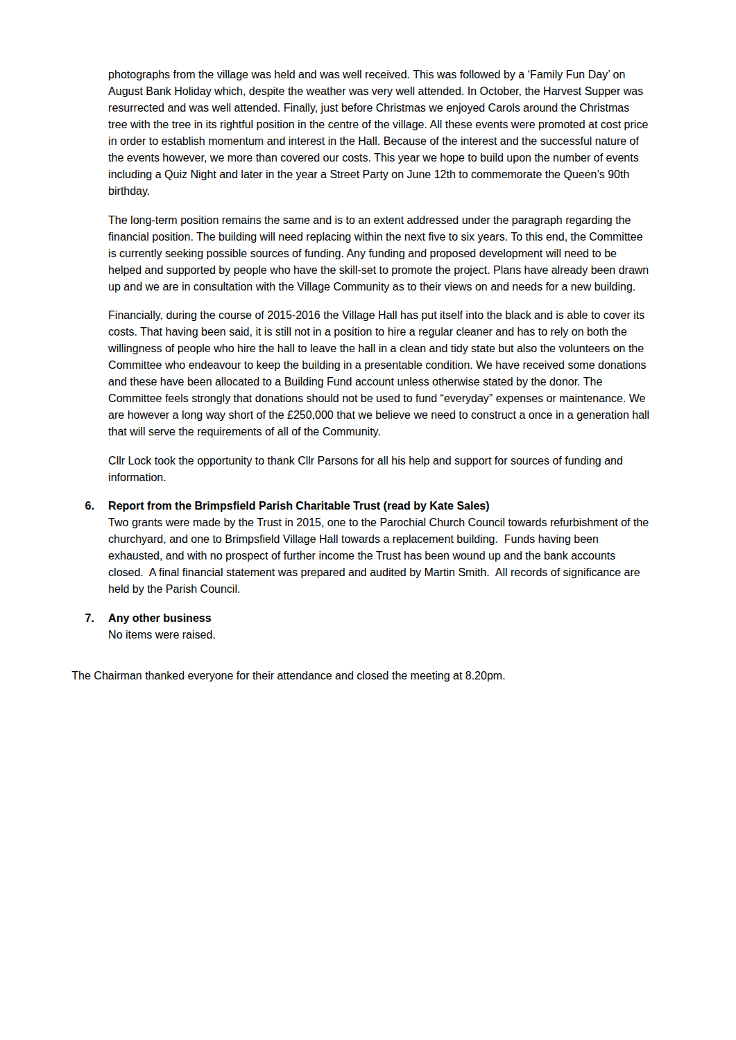photographs from the village was held and was well received. This was followed by a ‘Family Fun Day’ on August Bank Holiday which, despite the weather was very well attended. In October, the Harvest Supper was resurrected and was well attended. Finally, just before Christmas we enjoyed Carols around the Christmas tree with the tree in its rightful position in the centre of the village. All these events were promoted at cost price in order to establish momentum and interest in the Hall. Because of the interest and the successful nature of the events however, we more than covered our costs. This year we hope to build upon the number of events including a Quiz Night and later in the year a Street Party on June 12th to commemorate the Queen’s 90th birthday.
The long-term position remains the same and is to an extent addressed under the paragraph regarding the financial position. The building will need replacing within the next five to six years. To this end, the Committee is currently seeking possible sources of funding. Any funding and proposed development will need to be helped and supported by people who have the skill-set to promote the project. Plans have already been drawn up and we are in consultation with the Village Community as to their views on and needs for a new building.
Financially, during the course of 2015-2016 the Village Hall has put itself into the black and is able to cover its costs. That having been said, it is still not in a position to hire a regular cleaner and has to rely on both the willingness of people who hire the hall to leave the hall in a clean and tidy state but also the volunteers on the Committee who endeavour to keep the building in a presentable condition. We have received some donations and these have been allocated to a Building Fund account unless otherwise stated by the donor. The Committee feels strongly that donations should not be used to fund “everyday” expenses or maintenance. We are however a long way short of the £250,000 that we believe we need to construct a once in a generation hall that will serve the requirements of all of the Community.
Cllr Lock took the opportunity to thank Cllr Parsons for all his help and support for sources of funding and information.
Report from the Brimpsfield Parish Charitable Trust (read by Kate Sales)
Two grants were made by the Trust in 2015, one to the Parochial Church Council towards refurbishment of the churchyard, and one to Brimpsfield Village Hall towards a replacement building. Funds having been exhausted, and with no prospect of further income the Trust has been wound up and the bank accounts closed. A final financial statement was prepared and audited by Martin Smith. All records of significance are held by the Parish Council.
Any other business
No items were raised.
The Chairman thanked everyone for their attendance and closed the meeting at 8.20pm.